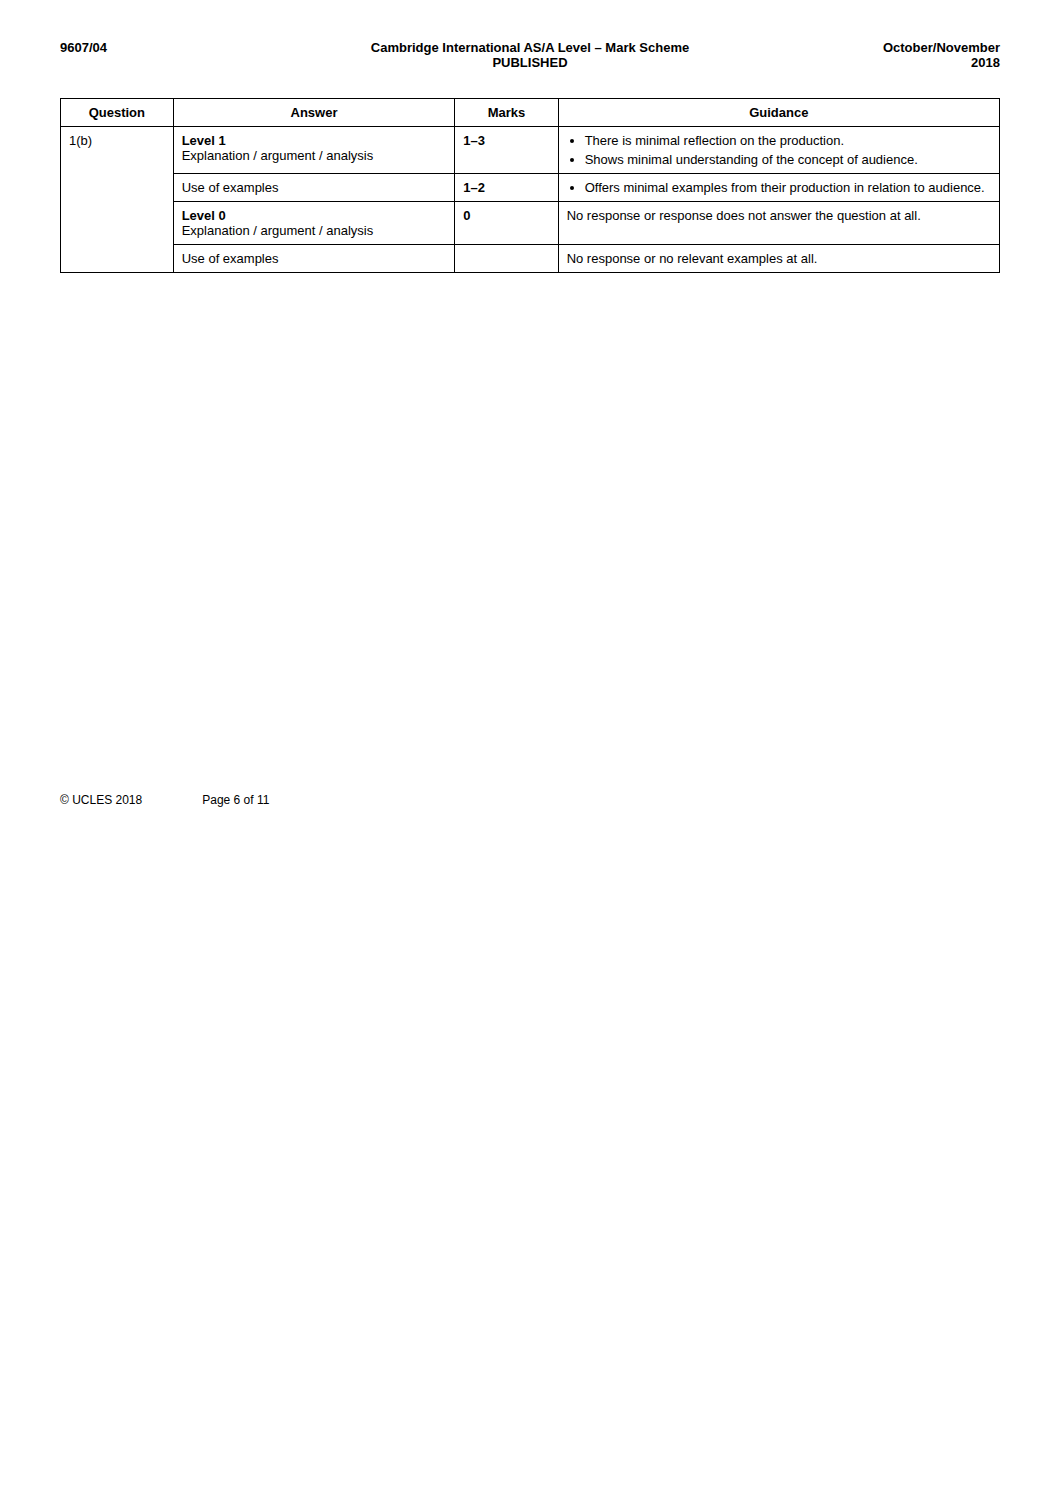9607/04
Cambridge International AS/A Level – Mark Scheme PUBLISHED
October/November
2018
| Question | Answer | Marks | Guidance |
| --- | --- | --- | --- |
| 1(b) | Level 1 Explanation / argument / analysis | 1–3 | There is minimal reflection on the production. Shows minimal understanding of the concept of audience. |
| Use of examples | 1–2 | Offers minimal examples from their production in relation to audience. |
| Level 0 Explanation / argument / analysis | 0 | No response or response does not answer the question at all. |
| Use of examples | | No response or no relevant examples at all. |
© UCLES 2018
Page 6 of 11